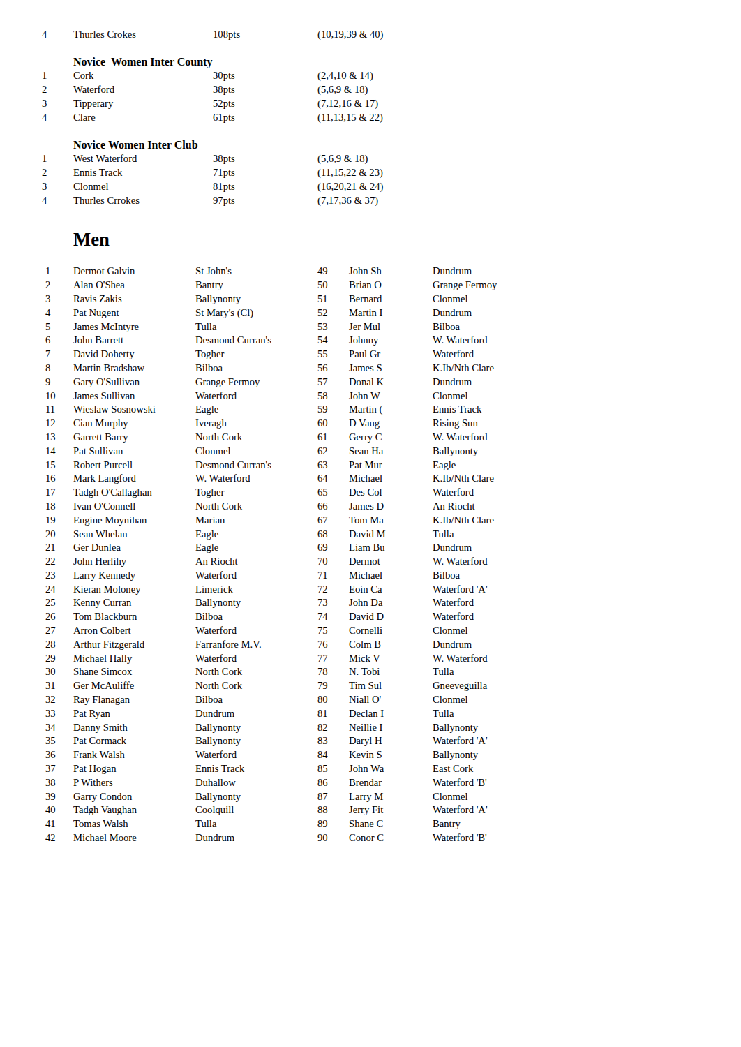| 4 | Thurles Crokes | 108pts | (10,19,39 & 40) |
Novice Women Inter County
| 1 | Cork | 30pts | (2,4,10 & 14) |
| 2 | Waterford | 38pts | (5,6,9 & 18) |
| 3 | Tipperary | 52pts | (7,12,16 & 17) |
| 4 | Clare | 61pts | (11,13,15 & 22) |
Novice Women Inter Club
| 1 | West Waterford | 38pts | (5,6,9 & 18) |
| 2 | Ennis Track | 71pts | (11,15,22 & 23) |
| 3 | Clonmel | 81pts | (16,20,21 & 24) |
| 4 | Thurles Crrokes | 97pts | (7,17,36 & 37) |
Men
| 1 | Dermot Galvin | St John's | 49 | John Sh | Dundrum |
| 2 | Alan O'Shea | Bantry | 50 | Brian O | Grange Fermoy |
| 3 | Ravis Zakis | Ballynonty | 51 | Bernard | Clonmel |
| 4 | Pat Nugent | St Mary's (Cl) | 52 | Martin I | Dundrum |
| 5 | James McIntyre | Tulla | 53 | Jer Mul | Bilboa |
| 6 | John Barrett | Desmond Curran's | 54 | Johnny | W. Waterford |
| 7 | David Doherty | Togher | 55 | Paul Gr | Waterford |
| 8 | Martin Bradshaw | Bilboa | 56 | James S | K.Ib/Nth Clare |
| 9 | Gary O'Sullivan | Grange Fermoy | 57 | Donal K | Dundrum |
| 10 | James Sullivan | Waterford | 58 | John W | Clonmel |
| 11 | Wieslaw Sosnowski | Eagle | 59 | Martin ( | Ennis Track |
| 12 | Cian Murphy | Iveragh | 60 | D Vaug | Rising Sun |
| 13 | Garrett Barry | North Cork | 61 | Gerry C | W. Waterford |
| 14 | Pat Sullivan | Clonmel | 62 | Sean Ha | Ballynonty |
| 15 | Robert Purcell | Desmond Curran's | 63 | Pat Mur | Eagle |
| 16 | Mark Langford | W. Waterford | 64 | Michael | K.Ib/Nth Clare |
| 17 | Tadgh O'Callaghan | Togher | 65 | Des Col | Waterford |
| 18 | Ivan O'Connell | North Cork | 66 | James D | An Riocht |
| 19 | Eugine Moynihan | Marian | 67 | Tom Ma | K.Ib/Nth Clare |
| 20 | Sean Whelan | Eagle | 68 | David M | Tulla |
| 21 | Ger Dunlea | Eagle | 69 | Liam Bu | Dundrum |
| 22 | John Herlihy | An Riocht | 70 | Dermot | W. Waterford |
| 23 | Larry Kennedy | Waterford | 71 | Michael | Bilboa |
| 24 | Kieran Moloney | Limerick | 72 | Eoin Ca | Waterford 'A' |
| 25 | Kenny Curran | Ballynonty | 73 | John Da | Waterford |
| 26 | Tom Blackburn | Bilboa | 74 | David D | Waterford |
| 27 | Arron Colbert | Waterford | 75 | Cornelli | Clonmel |
| 28 | Arthur Fitzgerald | Farranfore M.V. | 76 | Colm B | Dundrum |
| 29 | Michael Hally | Waterford | 77 | Mick V | W. Waterford |
| 30 | Shane Simcox | North Cork | 78 | N. Tobi | Tulla |
| 31 | Ger McAuliffe | North Cork | 79 | Tim Sul | Gneeveguilla |
| 32 | Ray Flanagan | Bilboa | 80 | Niall O' | Clonmel |
| 33 | Pat Ryan | Dundrum | 81 | Declan I | Tulla |
| 34 | Danny Smith | Ballynonty | 82 | Neillie I | Ballynonty |
| 35 | Pat Cormack | Ballynonty | 83 | Daryl H | Waterford 'A' |
| 36 | Frank Walsh | Waterford | 84 | Kevin S | Ballynonty |
| 37 | Pat Hogan | Ennis Track | 85 | John Wa | East Cork |
| 38 | P Withers | Duhallow | 86 | Brendar | Waterford 'B' |
| 39 | Garry Condon | Ballynonty | 87 | Larry M | Clonmel |
| 40 | Tadgh Vaughan | Coolquill | 88 | Jerry Fit | Waterford 'A' |
| 41 | Tomas Walsh | Tulla | 89 | Shane C | Bantry |
| 42 | Michael Moore | Dundrum | 90 | Conor C | Waterford 'B' |